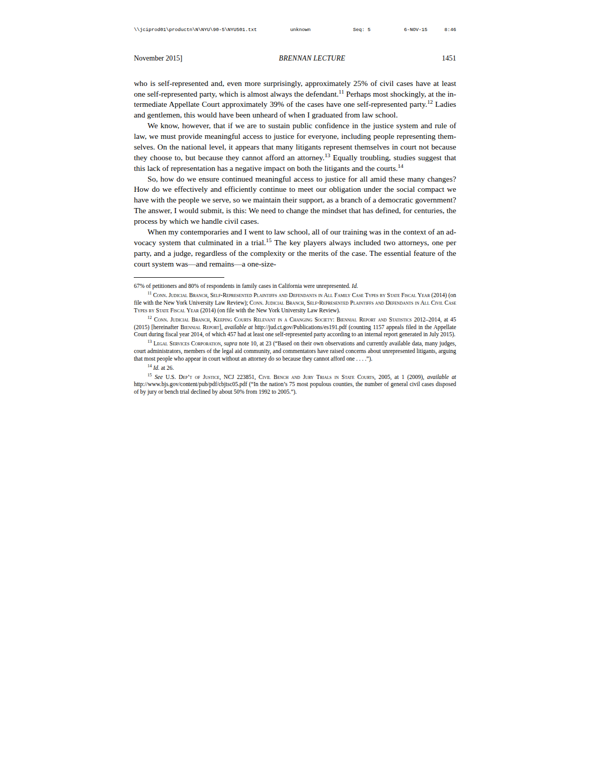\\jciprod01\productn\N\NYU\90-5\NYU501.txt unknown Seq: 5 6-NOV-15 8:46
November 2015] BRENNAN LECTURE 1451
who is self-represented and, even more surprisingly, approximately 25% of civil cases have at least one self-represented party, which is almost always the defendant.11 Perhaps most shockingly, at the intermediate Appellate Court approximately 39% of the cases have one self-represented party.12 Ladies and gentlemen, this would have been unheard of when I graduated from law school.
We know, however, that if we are to sustain public confidence in the justice system and rule of law, we must provide meaningful access to justice for everyone, including people representing themselves. On the national level, it appears that many litigants represent themselves in court not because they choose to, but because they cannot afford an attorney.13 Equally troubling, studies suggest that this lack of representation has a negative impact on both the litigants and the courts.14
So, how do we ensure continued meaningful access to justice for all amid these many changes? How do we effectively and efficiently continue to meet our obligation under the social compact we have with the people we serve, so we maintain their support, as a branch of a democratic government? The answer, I would submit, is this: We need to change the mindset that has defined, for centuries, the process by which we handle civil cases.
When my contemporaries and I went to law school, all of our training was in the context of an advocacy system that culminated in a trial.15 The key players always included two attorneys, one per party, and a judge, regardless of the complexity or the merits of the case. The essential feature of the court system was—and remains—a one-size-
67% of petitioners and 80% of respondents in family cases in California were unrepresented. Id.
11 Conn. Judicial Branch, Self-Represented Plaintiffs and Defendants in All Family Case Types by State Fiscal Year (2014) (on file with the New York University Law Review); Conn. Judicial Branch, Self-Represented Plaintiffs and Defendants in All Civil Case Types by State Fiscal Year (2014) (on file with the New York University Law Review).
12 Conn. Judicial Branch, Keeping Courts Relevant in a Changing Society: Biennial Report and Statistics 2012–2014, at 45 (2015) [hereinafter Biennial Report], available at http://jud.ct.gov/Publications/es191.pdf (counting 1157 appeals filed in the Appellate Court during fiscal year 2014, of which 457 had at least one self-represented party according to an internal report generated in July 2015).
13 Legal Services Corporation, supra note 10, at 23 (“Based on their own observations and currently available data, many judges, court administrators, members of the legal aid community, and commentators have raised concerns about unrepresented litigants, arguing that most people who appear in court without an attorney do so because they cannot afford one . . . .”).
14 Id. at 26.
15 See U.S. Dep’t of Justice, NCJ 223851, Civil Bench and Jury Trials in State Courts, 2005, at 1 (2009), available at http://www.bjs.gov/content/pub/pdf/cbjtsc05.pdf (“In the nation’s 75 most populous counties, the number of general civil cases disposed of by jury or bench trial declined by about 50% from 1992 to 2005.”).